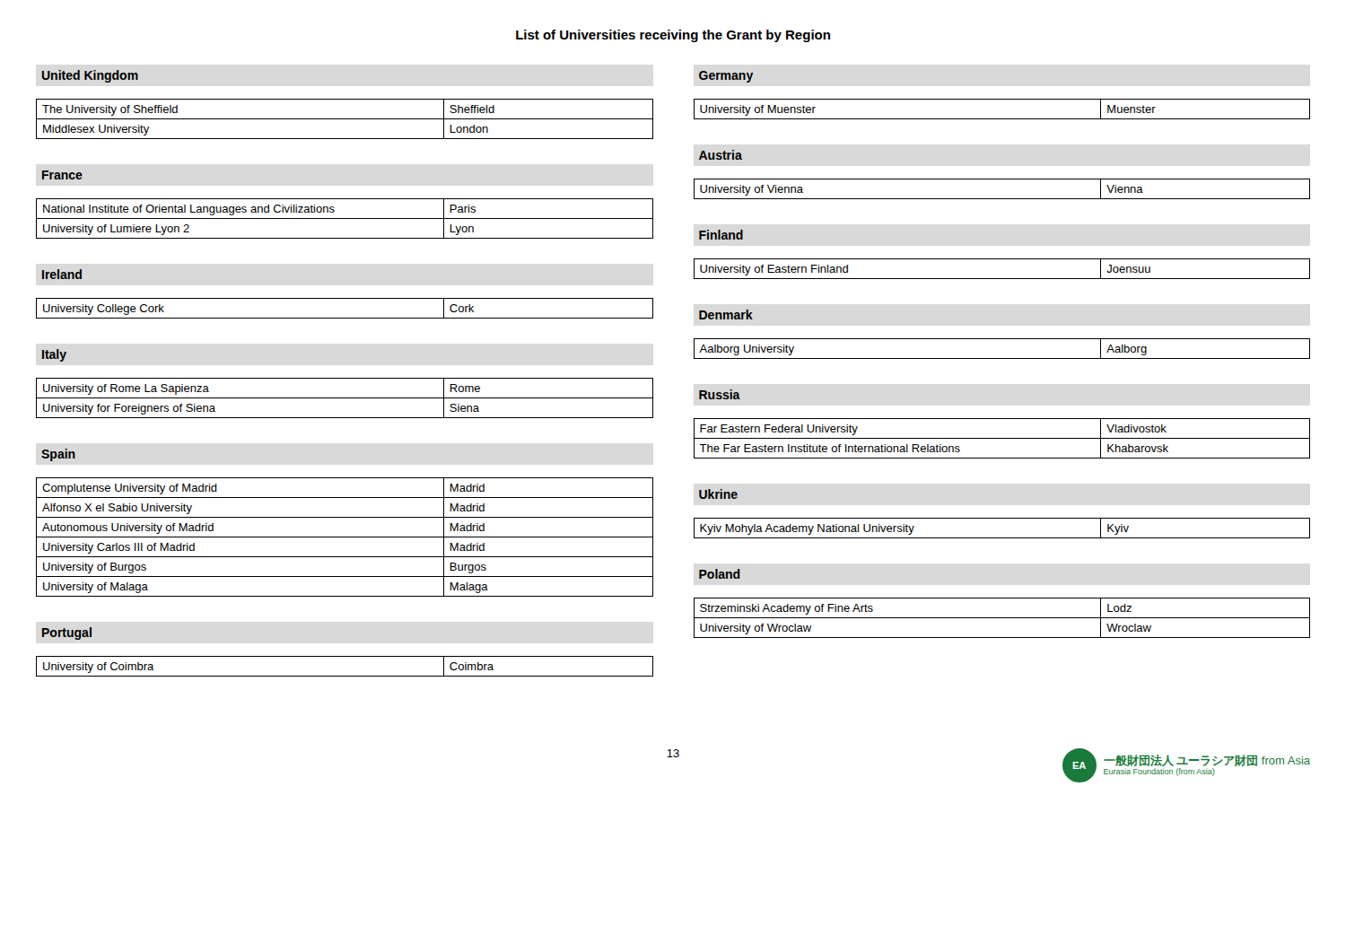List of Universities receiving the Grant by Region
United Kingdom
| The University of Sheffield | Sheffield |
| Middlesex University | London |
France
| National Institute of Oriental Languages and Civilizations | Paris |
| University of Lumiere Lyon 2 | Lyon |
Ireland
| University College Cork | Cork |
Italy
| University of Rome La Sapienza | Rome |
| University for Foreigners of Siena | Siena |
Spain
| Complutense University of Madrid | Madrid |
| Alfonso X el Sabio University | Madrid |
| Autonomous University of Madrid | Madrid |
| University Carlos III of Madrid | Madrid |
| University of Burgos | Burgos |
| University of Malaga | Malaga |
Portugal
| University of Coimbra | Coimbra |
Germany
| University of Muenster | Muenster |
Austria
| University of Vienna | Vienna |
Finland
| University of Eastern Finland | Joensuu |
Denmark
| Aalborg University | Aalborg |
Russia
| Far Eastern Federal University | Vladivostok |
| The Far Eastern Institute of International Relations | Khabarovsk |
Ukrine
| Kyiv Mohyla Academy National University | Kyiv |
Poland
| Strzeminski Academy of Fine Arts | Lodz |
| University of Wroclaw | Wroclaw |
13
EA
一般財団法人 ユーラシア財団 from Asia
Eurasia Foundation (from Asia)